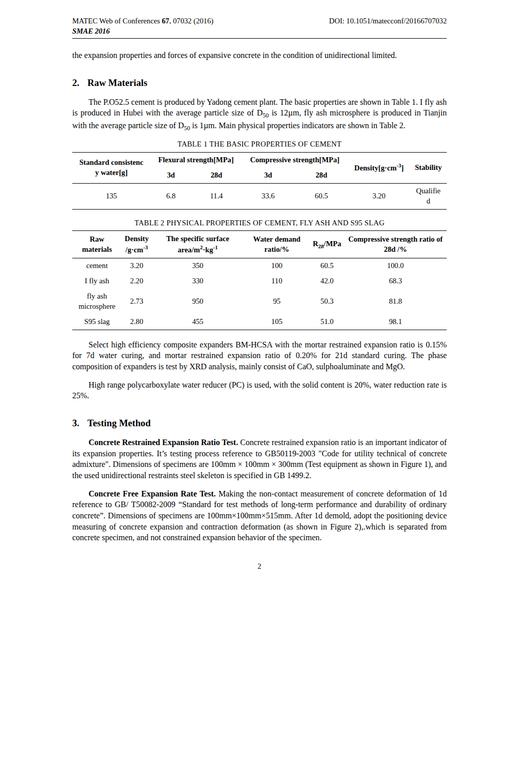MATEC Web of Conferences 67, 07032 (2016)
SMAE 2016
DOI: 10.1051/matecconf/20166707032
the expansion properties and forces of expansive concrete in the condition of unidirectional limited.
2. Raw Materials
The P.O52.5 cement is produced by Yadong cement plant. The basic properties are shown in Table 1. I fly ash is produced in Hubei with the average particle size of D50 is 12µm, fly ash microsphere is produced in Tianjin with the average particle size of D50 is 1µm. Main physical properties indicators are shown in Table 2.
TABLE 1 THE BASIC PROPERTIES OF CEMENT
| Standard consistenc y water[g] | Flexural strength[MPa] | Compressive strength[MPa] | Density[g·cm -3 ] | Stability |
| --- | --- | --- | --- | --- |
| 3d | 28d | 3d | 28d |
| 135 | 6.8 | 11.4 | 33.6 | 60.5 | 3.20 | Qualifie d |
TABLE 2 PHYSICAL PROPERTIES OF CEMENT, FLY ASH AND S95 SLAG
| Raw materials | Density /g·cm -3 | The specific surface area/m 2 ·kg -1 | Water demand ratio/% | R 28 /MPa | Compressive strength ratio of 28d /% |
| --- | --- | --- | --- | --- | --- |
| cement | 3.20 | 350 | 100 | 60.5 | 100.0 |
| I fly ash | 2.20 | 330 | 110 | 42.0 | 68.3 |
| fly ash microsphere | 2.73 | 950 | 95 | 50.3 | 81.8 |
| S95 slag | 2.80 | 455 | 105 | 51.0 | 98.1 |
Select high efficiency composite expanders BM-HCSA with the mortar restrained expansion ratio is 0.15% for 7d water curing, and mortar restrained expansion ratio of 0.20% for 21d standard curing. The phase composition of expanders is test by XRD analysis, mainly consist of CaO, sulphoaluminate and MgO.
High range polycarboxylate water reducer (PC) is used, with the solid content is 20%, water reduction rate is 25%.
3. Testing Method
Concrete Restrained Expansion Ratio Test. Concrete restrained expansion ratio is an important indicator of its expansion properties. It’s testing process reference to GB50119-2003 "Code for utility technical of concrete admixture". Dimensions of specimens are 100mm × 100mm × 300mm (Test equipment as shown in Figure 1), and the used unidirectional restraints steel skeleton is specified in GB 1499.2.
Concrete Free Expansion Rate Test. Making the non-contact measurement of concrete deformation of 1d reference to GB/ T50082-2009 “Standard for test methods of long-term performance and durability of ordinary concrete”. Dimensions of specimens are 100mm×100mm×515mm. After 1d demold, adopt the positioning device measuring of concrete expansion and contraction deformation (as shown in Figure 2),.which is separated from concrete specimen, and not constrained expansion behavior of the specimen.
2